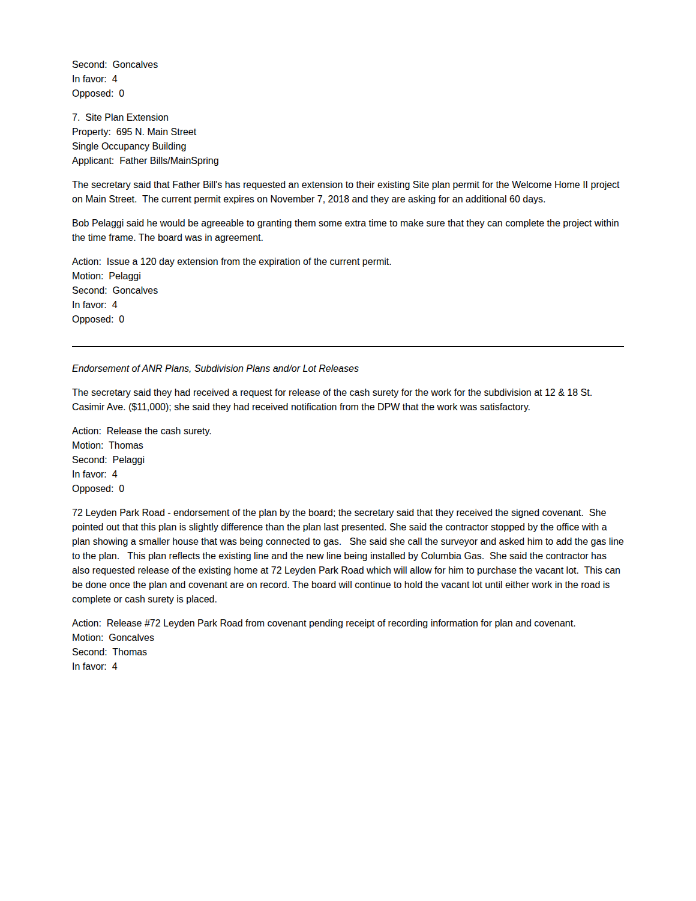Second: Goncalves
In favor: 4
Opposed: 0
7. Site Plan Extension
Property: 695 N. Main Street
Single Occupancy Building
Applicant: Father Bills/MainSpring
The secretary said that Father Bill's has requested an extension to their existing Site plan permit for the Welcome Home II project on Main Street. The current permit expires on November 7, 2018 and they are asking for an additional 60 days.
Bob Pelaggi said he would be agreeable to granting them some extra time to make sure that they can complete the project within the time frame. The board was in agreement.
Action: Issue a 120 day extension from the expiration of the current permit.
Motion: Pelaggi
Second: Goncalves
In favor: 4
Opposed: 0
Endorsement of ANR Plans, Subdivision Plans and/or Lot Releases
The secretary said they had received a request for release of the cash surety for the work for the subdivision at 12 & 18 St. Casimir Ave. ($11,000); she said they had received notification from the DPW that the work was satisfactory.
Action: Release the cash surety.
Motion: Thomas
Second: Pelaggi
In favor: 4
Opposed: 0
72 Leyden Park Road - endorsement of the plan by the board; the secretary said that they received the signed covenant. She pointed out that this plan is slightly difference than the plan last presented. She said the contractor stopped by the office with a plan showing a smaller house that was being connected to gas. She said she call the surveyor and asked him to add the gas line to the plan. This plan reflects the existing line and the new line being installed by Columbia Gas. She said the contractor has also requested release of the existing home at 72 Leyden Park Road which will allow for him to purchase the vacant lot. This can be done once the plan and covenant are on record. The board will continue to hold the vacant lot until either work in the road is complete or cash surety is placed.
Action: Release #72 Leyden Park Road from covenant pending receipt of recording information for plan and covenant.
Motion: Goncalves
Second: Thomas
In favor: 4